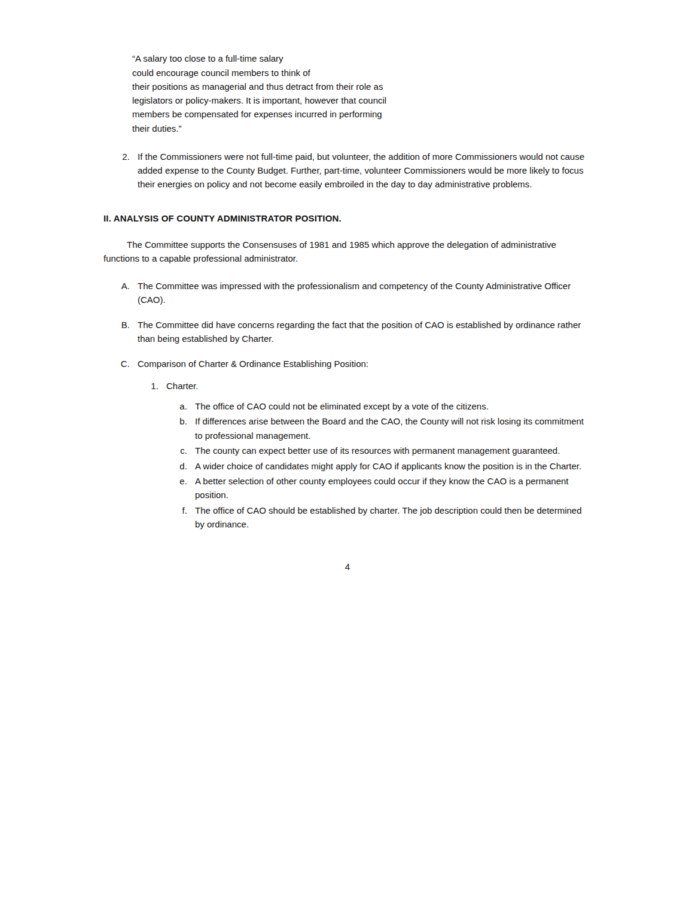“A salary too close to a full-time salary
could encourage council members to think of
their positions as managerial and thus detract from their role as legislators or policy-makers. It is important, however that council members be compensated for expenses incurred in performing their duties.”
If the Commissioners were not full-time paid, but volunteer, the addition of more Commissioners would not cause added expense to the County Budget. Further, part-time, volunteer Commissioners would be more likely to focus their energies on policy and not become easily embroiled in the day to day administrative problems.
II. ANALYSIS OF COUNTY ADMINISTRATOR POSITION.
The Committee supports the Consensuses of 1981 and 1985 which approve the delegation of administrative functions to a capable professional administrator.
The Committee was impressed with the professionalism and competency of the County Administrative Officer (CAO).
The Committee did have concerns regarding the fact that the position of CAO is established by ordinance rather than being established by Charter.
Comparison of Charter & Ordinance Establishing Position:
Charter.
The office of CAO could not be eliminated except by a vote of the citizens.
If differences arise between the Board and the CAO, the County will not risk losing its commitment to professional management.
The county can expect better use of its resources with permanent management guaranteed.
A wider choice of candidates might apply for CAO if applicants know the position is in the Charter.
A better selection of other county employees could occur if they know the CAO is a permanent position.
The office of CAO should be established by charter. The job description could then be determined by ordinance.
4